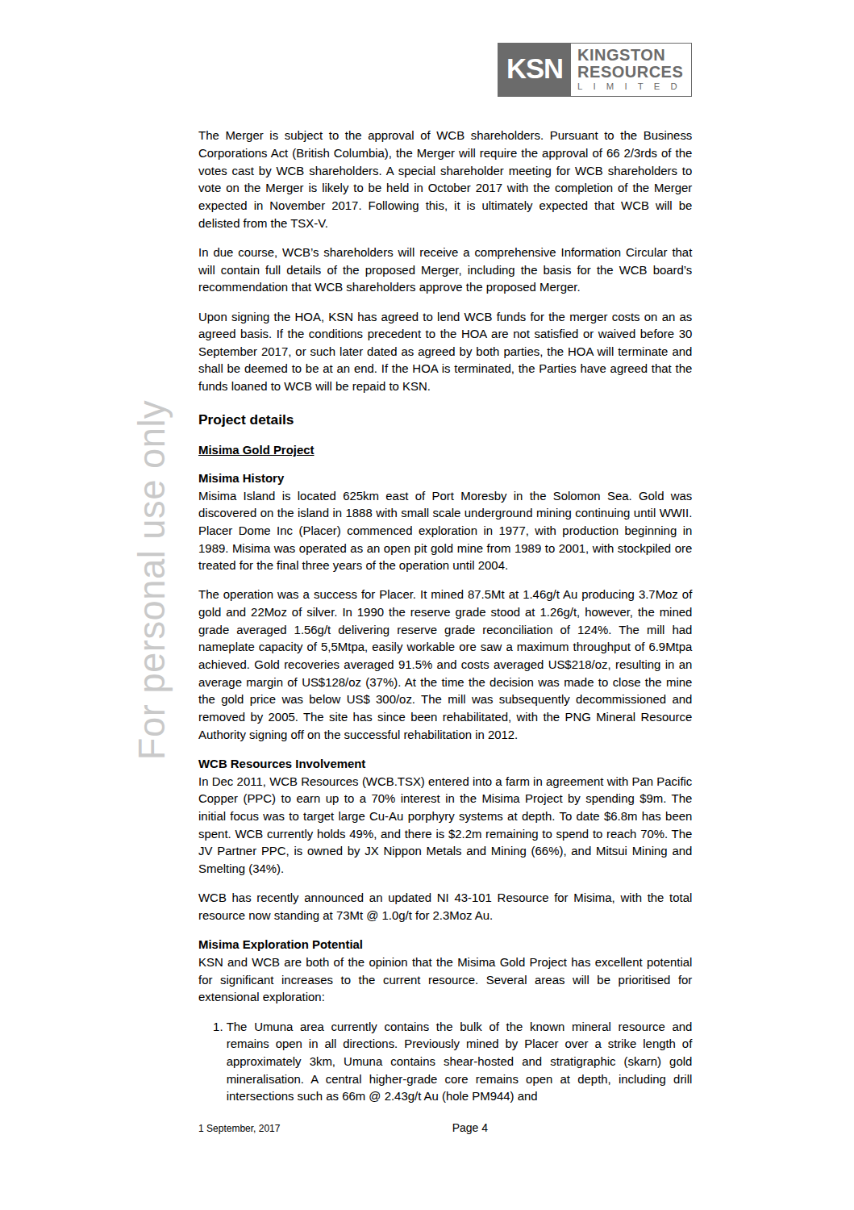For personal use only
KSN
KINGSTON
RESOURCES
L I M I T E D
The Merger is subject to the approval of WCB shareholders. Pursuant to the Business Corporations Act (British Columbia), the Merger will require the approval of 66 2/3rds of the votes cast by WCB shareholders. A special shareholder meeting for WCB shareholders to vote on the Merger is likely to be held in October 2017 with the completion of the Merger expected in November 2017. Following this, it is ultimately expected that WCB will be delisted from the TSX-V.
In due course, WCB’s shareholders will receive a comprehensive Information Circular that will contain full details of the proposed Merger, including the basis for the WCB board’s recommendation that WCB shareholders approve the proposed Merger.
Upon signing the HOA, KSN has agreed to lend WCB funds for the merger costs on an as agreed basis. If the conditions precedent to the HOA are not satisfied or waived before 30 September 2017, or such later dated as agreed by both parties, the HOA will terminate and shall be deemed to be at an end. If the HOA is terminated, the Parties have agreed that the funds loaned to WCB will be repaid to KSN.
Project details
Misima Gold Project
Misima History
Misima Island is located 625km east of Port Moresby in the Solomon Sea. Gold was discovered on the island in 1888 with small scale underground mining continuing until WWII. Placer Dome Inc (Placer) commenced exploration in 1977, with production beginning in 1989. Misima was operated as an open pit gold mine from 1989 to 2001, with stockpiled ore treated for the final three years of the operation until 2004.
The operation was a success for Placer. It mined 87.5Mt at 1.46g/t Au producing 3.7Moz of gold and 22Moz of silver. In 1990 the reserve grade stood at 1.26g/t, however, the mined grade averaged 1.56g/t delivering reserve grade reconciliation of 124%. The mill had nameplate capacity of 5,5Mtpa, easily workable ore saw a maximum throughput of 6.9Mtpa achieved. Gold recoveries averaged 91.5% and costs averaged US$218/oz, resulting in an average margin of US$128/oz (37%). At the time the decision was made to close the mine the gold price was below US$ 300/oz. The mill was subsequently decommissioned and removed by 2005. The site has since been rehabilitated, with the PNG Mineral Resource Authority signing off on the successful rehabilitation in 2012.
WCB Resources Involvement
In Dec 2011, WCB Resources (WCB.TSX) entered into a farm in agreement with Pan Pacific Copper (PPC) to earn up to a 70% interest in the Misima Project by spending $9m. The initial focus was to target large Cu-Au porphyry systems at depth. To date $6.8m has been spent. WCB currently holds 49%, and there is $2.2m remaining to spend to reach 70%. The JV Partner PPC, is owned by JX Nippon Metals and Mining (66%), and Mitsui Mining and Smelting (34%).
WCB has recently announced an updated NI 43-101 Resource for Misima, with the total resource now standing at 73Mt @ 1.0g/t for 2.3Moz Au.
Misima Exploration Potential
KSN and WCB are both of the opinion that the Misima Gold Project has excellent potential for significant increases to the current resource. Several areas will be prioritised for extensional exploration:
The Umuna area currently contains the bulk of the known mineral resource and remains open in all directions. Previously mined by Placer over a strike length of approximately 3km, Umuna contains shear-hosted and stratigraphic (skarn) gold mineralisation. A central higher-grade core remains open at depth, including drill intersections such as 66m @ 2.43g/t Au (hole PM944) and
1 September, 2017
Page 4